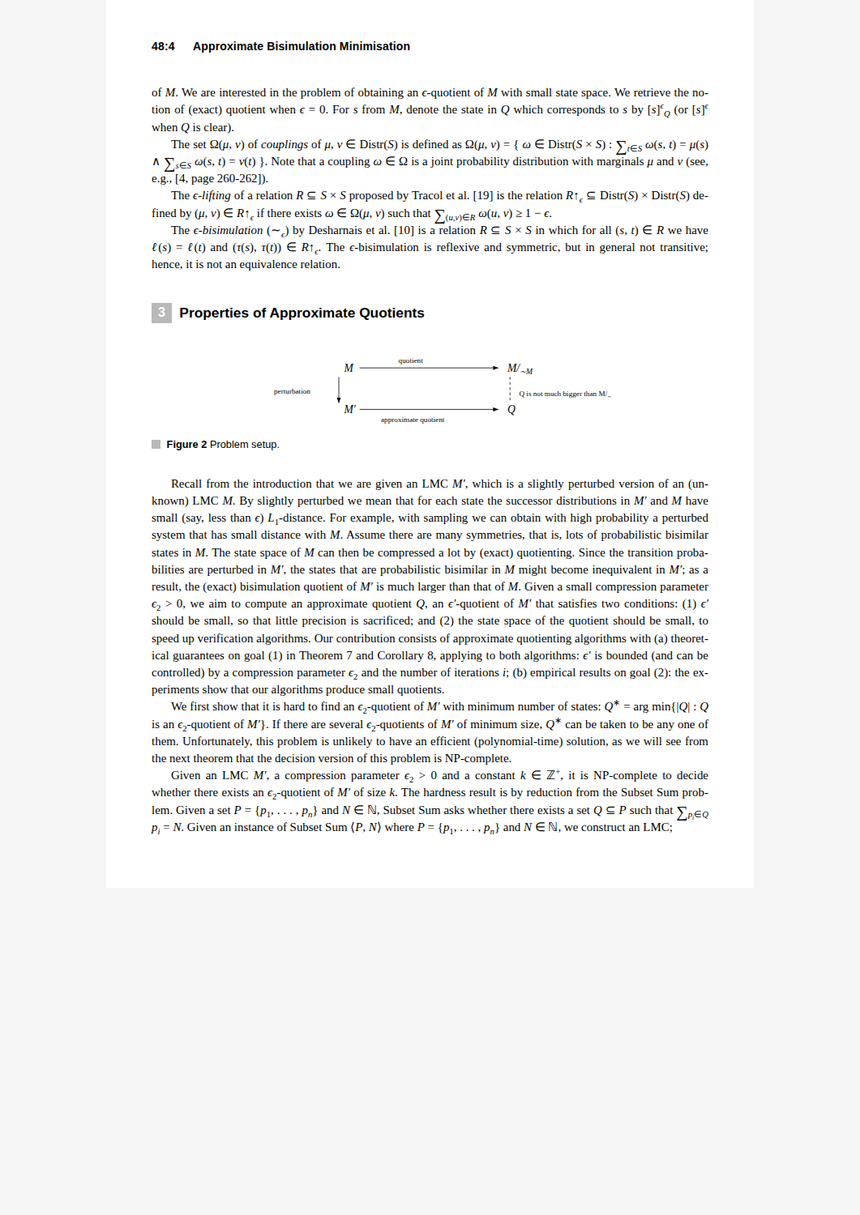48:4 Approximate Bisimulation Minimisation
of M. We are interested in the problem of obtaining an ϵ-quotient of M with small state space. We retrieve the notion of (exact) quotient when ϵ = 0. For s from M, denote the state in Q which corresponds to s by [s]ϵQ (or [s]ϵ when Q is clear).
The set Ω(μ, ν) of couplings of μ, ν ∈ Distr(S) is defined as Ω(μ, ν) = { ω ∈ Distr(S × S) : ∑t∈S ω(s, t) = μ(s) ∧ ∑s∈S ω(s, t) = ν(t) }. Note that a coupling ω ∈ Ω is a joint probability distribution with marginals μ and ν (see, e.g., [4, page 260-262]).
The ϵ-lifting of a relation R ⊆ S × S proposed by Tracol et al. [19] is the relation R↑ϵ ⊆ Distr(S) × Distr(S) defined by (μ, ν) ∈ R↑ϵ if there exists ω ∈ Ω(μ, ν) such that ∑(u,v)∈R ω(u, v) ≥ 1 − ϵ.
The ϵ-bisimulation (∼ϵ) by Desharnais et al. [10] is a relation R ⊆ S × S in which for all (s, t) ∈ R we have ℓ(s) = ℓ(t) and (τ(s), τ(t)) ∈ R↑ϵ. The ϵ-bisimulation is reflexive and symmetric, but in general not transitive; hence, it is not an equivalence relation.
3 Properties of Approximate Quotients
M M′ M/∼M Q quotient approximate quotient perturbation Q is not much bigger than M/∼M
Figure 2 Problem setup.
Recall from the introduction that we are given an LMC M′, which is a slightly perturbed version of an (unknown) LMC M. By slightly perturbed we mean that for each state the successor distributions in M′ and M have small (say, less than ϵ) L1-distance. For example, with sampling we can obtain with high probability a perturbed system that has small distance with M. Assume there are many symmetries, that is, lots of probabilistic bisimilar states in M. The state space of M can then be compressed a lot by (exact) quotienting. Since the transition probabilities are perturbed in M′, the states that are probabilistic bisimilar in M might become inequivalent in M′; as a result, the (exact) bisimulation quotient of M′ is much larger than that of M. Given a small compression parameter ϵ2 > 0, we aim to compute an approximate quotient Q, an ϵ′-quotient of M′ that satisfies two conditions: (1) ϵ′ should be small, so that little precision is sacrificed; and (2) the state space of the quotient should be small, to speed up verification algorithms. Our contribution consists of approximate quotienting algorithms with (a) theoretical guarantees on goal (1) in Theorem 7 and Corollary 8, applying to both algorithms: ϵ′ is bounded (and can be controlled) by a compression parameter ϵ2 and the number of iterations i; (b) empirical results on goal (2): the experiments show that our algorithms produce small quotients.
We first show that it is hard to find an ϵ2-quotient of M′ with minimum number of states: Q∗ = arg min{|Q| : Q is an ϵ2-quotient of M′}. If there are several ϵ2-quotients of M′ of minimum size, Q∗ can be taken to be any one of them. Unfortunately, this problem is unlikely to have an efficient (polynomial-time) solution, as we will see from the next theorem that the decision version of this problem is NP-complete.
Given an LMC M′, a compression parameter ϵ2 > 0 and a constant k ∈ ℤ+, it is NP-complete to decide whether there exists an ϵ2-quotient of M′ of size k. The hardness result is by reduction from the Subset Sum problem. Given a set P = {p1, . . . , pn} and N ∈ ℕ, Subset Sum asks whether there exists a set Q ⊆ P such that ∑pi∈Q pi = N. Given an instance of Subset Sum ⟨P, N⟩ where P = {p1, . . . , pn} and N ∈ ℕ, we construct an LMC;